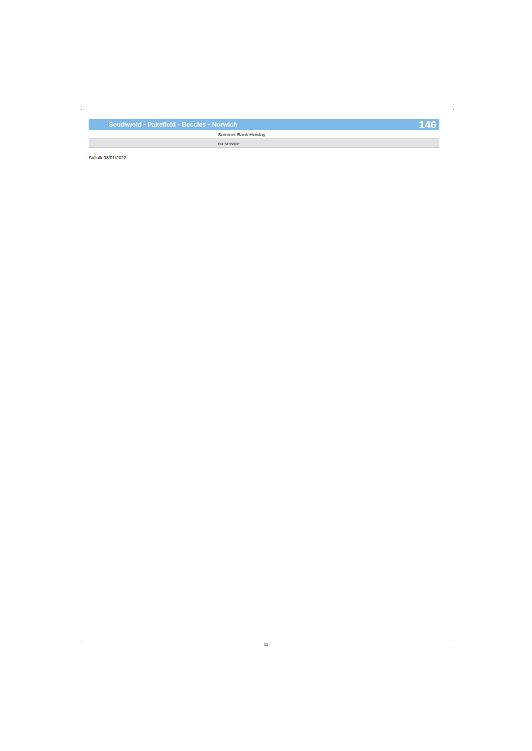.
.
.
.
Southwold - Pakefield - Beccles - Norwich
146
| | Summer Bank Holiday |
| | no service |
Suffolk 08/01/2022
11